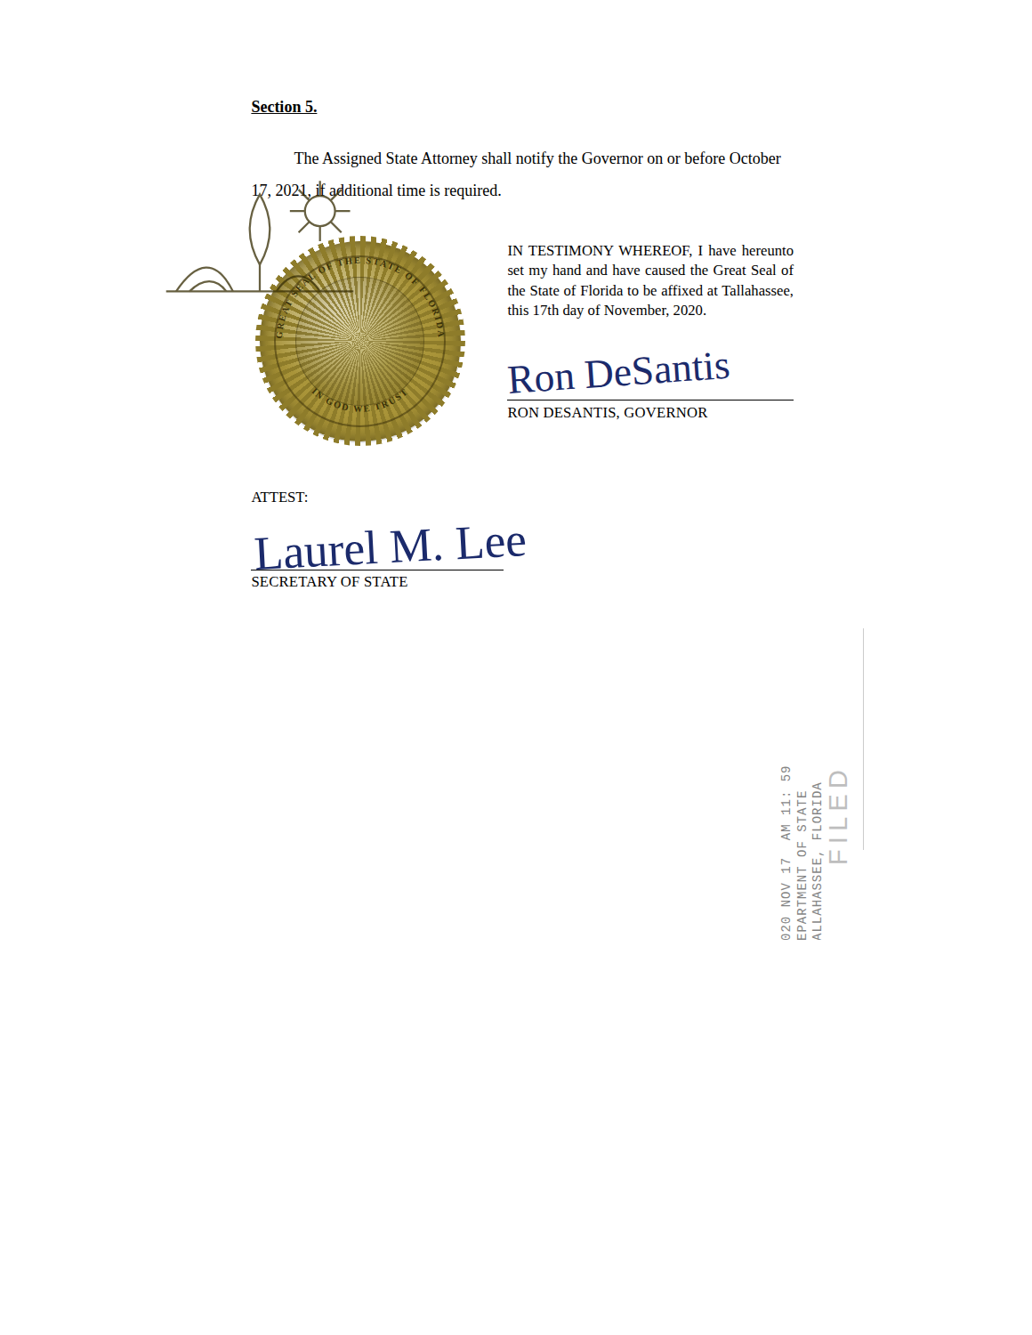Section 5.
The Assigned State Attorney shall notify the Governor on or before October 17, 2021, if additional time is required.
GREAT SEAL OF THE STATE OF FLORIDA IN GOD WE TRUST
IN TESTIMONY WHEREOF, I have hereunto set my hand and have caused the Great Seal of the State of Florida to be affixed at Tallahassee, this 17th day of November, 2020.
Ron DeSantis
RON DESANTIS, GOVERNOR
ATTEST:
Laurel M. Lee
SECRETARY OF STATE
FILED
2020 NOV 17 AM 11: 59
DEPARTMENT OF STATE
TALLAHASSEE, FLORIDA